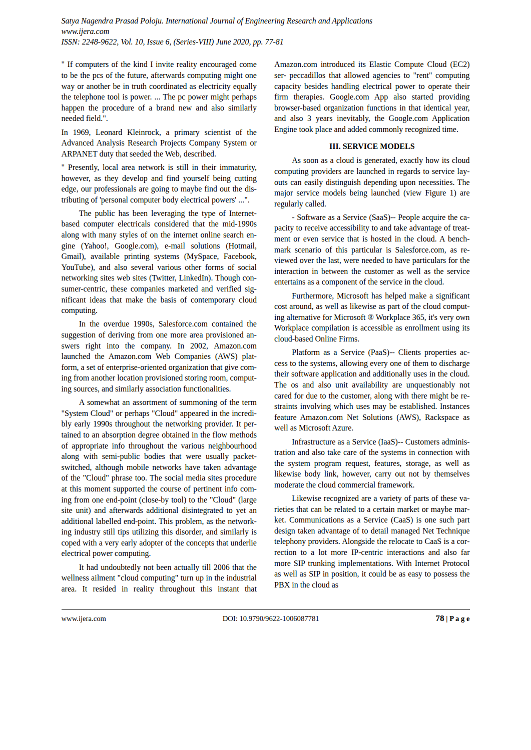Satya Nagendra Prasad Poloju. International Journal of Engineering Research and Applications
www.ijera.com
ISSN: 2248-9622, Vol. 10, Issue 6, (Series-VIII) June 2020, pp. 77-81
" If computers of the kind I invite reality encouraged come to be the pcs of the future, afterwards computing might one way or another be in truth coordinated as electricity equally the telephone tool is power. ... The pc power might perhaps happen the procedure of a brand new and also similarly needed field.".
In 1969, Leonard Kleinrock, a primary scientist of the Advanced Analysis Research Projects Company System or ARPANET duty that seeded the Web, described.
" Presently, local area network is still in their immaturity, however, as they develop and find yourself being cutting edge, our professionals are going to maybe find out the distributing of 'personal computer body electrical powers' ...".
The public has been leveraging the type of Internet-based computer electricals considered that the mid-1990s along with many styles of on the internet online search engine (Yahoo!, Google.com), e-mail solutions (Hotmail, Gmail), available printing systems (MySpace, Facebook, YouTube), and also several various other forms of social networking sites web sites (Twitter, LinkedIn). Though consumer-centric, these companies marketed and verified significant ideas that make the basis of contemporary cloud computing.
In the overdue 1990s, Salesforce.com contained the suggestion of deriving from one more area provisioned answers right into the company. In 2002, Amazon.com launched the Amazon.com Web Companies (AWS) platform, a set of enterprise-oriented organization that give coming from another location provisioned storing room, computing sources, and similarly association functionalities.
A somewhat an assortment of summoning of the term "System Cloud" or perhaps "Cloud" appeared in the incredibly early 1990s throughout the networking provider. It pertained to an absorption degree obtained in the flow methods of appropriate info throughout the various neighbourhood along with semi-public bodies that were usually packet-switched, although mobile networks have taken advantage of the "Cloud" phrase too. The social media sites procedure at this moment supported the course of pertinent info coming from one end-point (close-by tool) to the "Cloud" (large site unit) and afterwards additional disintegrated to yet an additional labelled end-point. This problem, as the networking industry still tips utilizing this disorder, and similarly is coped with a very early adopter of the concepts that underlie electrical power computing.
It had undoubtedly not been actually till 2006 that the wellness ailment "cloud computing" turn up in the industrial area. It resided in reality throughout this instant that Amazon.com introduced its Elastic Compute Cloud (EC2) ser- peccadillos that allowed agencies to "rent" computing capacity besides handling electrical power to operate their firm therapies. Google.com App also started providing browser-based organization functions in that identical year, and also 3 years inevitably, the Google.com Application Engine took place and added commonly recognized time.
III. SERVICE MODELS
As soon as a cloud is generated, exactly how its cloud computing providers are launched in regards to service layouts can easily distinguish depending upon necessities. The major service models being launched (view Figure 1) are regularly called.
- Software as a Service (SaaS)-- People acquire the capacity to receive accessibility to and take advantage of treatment or even service that is hosted in the cloud. A benchmark scenario of this particular is Salesforce.com, as reviewed over the last, were needed to have particulars for the interaction in between the customer as well as the service entertains as a component of the service in the cloud.
Furthermore, Microsoft has helped make a significant cost around, as well as likewise as part of the cloud computing alternative for Microsoft ® Workplace 365, it's very own Workplace compilation is accessible as enrollment using its cloud-based Online Firms.
Platform as a Service (PaaS)-- Clients properties access to the systems, allowing every one of them to discharge their software application and additionally uses in the cloud. The os and also unit availability are unquestionably not cared for due to the customer, along with there might be restraints involving which uses may be established. Instances feature Amazon.com Net Solutions (AWS), Rackspace as well as Microsoft Azure.
Infrastructure as a Service (IaaS)-- Customers administration and also take care of the systems in connection with the system program request, features, storage, as well as likewise body link, however, carry out not by themselves moderate the cloud commercial framework.
Likewise recognized are a variety of parts of these varieties that can be related to a certain market or maybe market. Communications as a Service (CaaS) is one such part design taken advantage of to detail managed Net Technique telephony providers. Alongside the relocate to CaaS is a correction to a lot more IP-centric interactions and also far more SIP trunking implementations. With Internet Protocol as well as SIP in position, it could be as easy to possess the PBX in the cloud as
www.ijera.com DOI: 10.9790/9622-1006087781 78 | P a g e